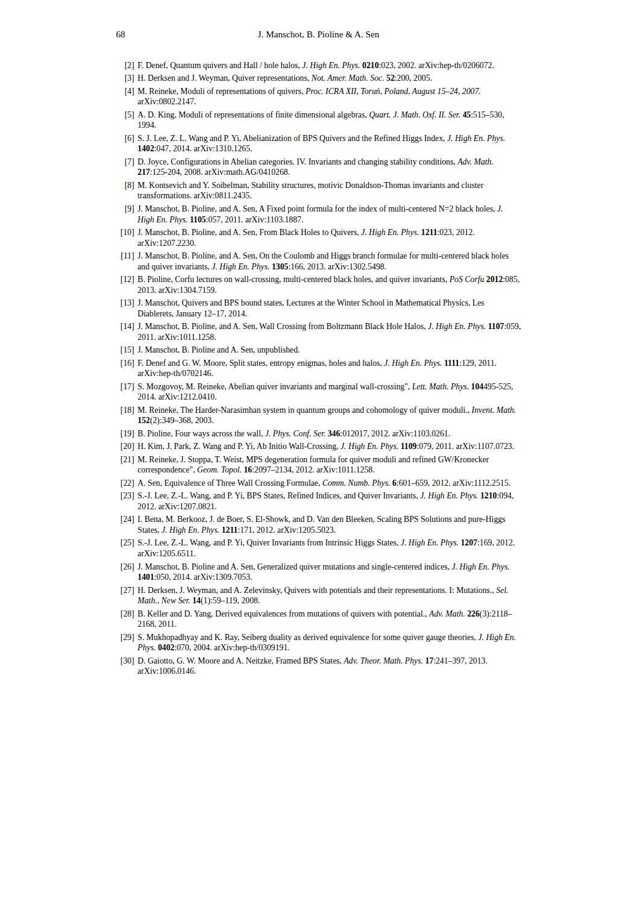68
J. Manschot, B. Pioline & A. Sen
[2] F. Denef, Quantum quivers and Hall / hole halos, J. High En. Phys. 0210:023, 2002. arXiv:hep-th/0206072.
[3] H. Derksen and J. Weyman, Quiver representations, Not. Amer. Math. Soc. 52:200, 2005.
[4] M. Reineke, Moduli of representations of quivers, Proc. ICRA XII, Toruń, Poland, August 15–24, 2007. arXiv:0802.2147.
[5] A. D. King, Moduli of representations of finite dimensional algebras, Quart. J. Math. Oxf. II. Ser. 45:515–530, 1994.
[6] S. J. Lee, Z. L. Wang and P. Yi, Abelianization of BPS Quivers and the Refined Higgs Index, J. High En. Phys. 1402:047, 2014. arXiv:1310.1265.
[7] D. Joyce, Configurations in Abelian categories. IV. Invariants and changing stability conditions, Adv. Math. 217:125-204, 2008. arXiv:math.AG/0410268.
[8] M. Kontsevich and Y. Soibelman, Stability structures, motivic Donaldson-Thomas invariants and cluster transformations. arXiv:0811.2435.
[9] J. Manschot, B. Pioline, and A. Sen, A Fixed point formula for the index of multi-centered N=2 black holes, J. High En. Phys. 1105:057, 2011. arXiv:1103.1887.
[10] J. Manschot, B. Pioline, and A. Sen, From Black Holes to Quivers, J. High En. Phys. 1211:023, 2012. arXiv:1207.2230.
[11] J. Manschot, B. Pioline, and A. Sen, On the Coulomb and Higgs branch formulae for multi-centered black holes and quiver invariants, J. High En. Phys. 1305:166, 2013. arXiv:1302.5498.
[12] B. Pioline, Corfu lectures on wall-crossing, multi-centered black holes, and quiver invariants, PoS Corfu 2012:085, 2013. arXiv:1304.7159.
[13] J. Manschot, Quivers and BPS bound states, Lectures at the Winter School in Mathematical Physics, Les Diablerets, January 12–17, 2014.
[14] J. Manschot, B. Pioline, and A. Sen, Wall Crossing from Boltzmann Black Hole Halos, J. High En. Phys. 1107:059, 2011. arXiv:1011.1258.
[15] J. Manschot, B. Pioline and A. Sen, unpublished.
[16] F. Denef and G. W. Moore, Split states, entropy enigmas, holes and halos, J. High En. Phys. 1111:129, 2011. arXiv:hep-th/0702146.
[17] S. Mozgovoy, M. Reineke, Abelian quiver invariants and marginal wall-crossing", Lett. Math. Phys. 104495-525, 2014. arXiv:1212.0410.
[18] M. Reineke, The Harder-Narasimhan system in quantum groups and cohomology of quiver moduli., Invent. Math. 152(2):349–368, 2003.
[19] B. Pioline, Four ways across the wall, J. Phys. Conf. Ser. 346:012017, 2012. arXiv:1103.0261.
[20] H. Kim, J. Park, Z. Wang and P. Yi, Ab Initio Wall-Crossing, J. High En. Phys. 1109:079, 2011. arXiv:1107.0723.
[21] M. Reineke, J. Stoppa, T. Weist, MPS degeneration formula for quiver moduli and refined GW/Kronecker correspondence", Geom. Topol. 16:2097–2134, 2012. arXiv:1011.1258.
[22] A. Sen, Equivalence of Three Wall Crossing Formulae, Comm. Numb. Phys. 6:601–659, 2012. arXiv:1112.2515.
[23] S.-J. Lee, Z.-L. Wang, and P. Yi, BPS States, Refined Indices, and Quiver Invariants, J. High En. Phys. 1210:094, 2012. arXiv:1207.0821.
[24] I. Bena, M. Berkooz, J. de Boer, S. El-Showk, and D. Van den Bleeken, Scaling BPS Solutions and pure-Higgs States, J. High En. Phys. 1211:171, 2012. arXiv:1205.5023.
[25] S.-J. Lee, Z.-L. Wang, and P. Yi, Quiver Invariants from Intrinsic Higgs States, J. High En. Phys. 1207:169, 2012. arXiv:1205.6511.
[26] J. Manschot, B. Pioline and A. Sen, Generalized quiver mutations and single-centered indices, J. High En. Phys. 1401:050, 2014. arXiv:1309.7053.
[27] H. Derksen, J. Weyman, and A. Zelevinsky, Quivers with potentials and their representations. I: Mutations., Sel. Math., New Ser. 14(1):59–119, 2008.
[28] B. Keller and D. Yang, Derived equivalences from mutations of quivers with potential., Adv. Math. 226(3):2118–2168, 2011.
[29] S. Mukhopadhyay and K. Ray, Seiberg duality as derived equivalence for some quiver gauge theories, J. High En. Phys. 0402:070, 2004. arXiv:hep-th/0309191.
[30] D. Gaiotto, G. W. Moore and A. Neitzke, Framed BPS States, Adv. Theor. Math. Phys. 17:241–397, 2013. arXiv:1006.0146.